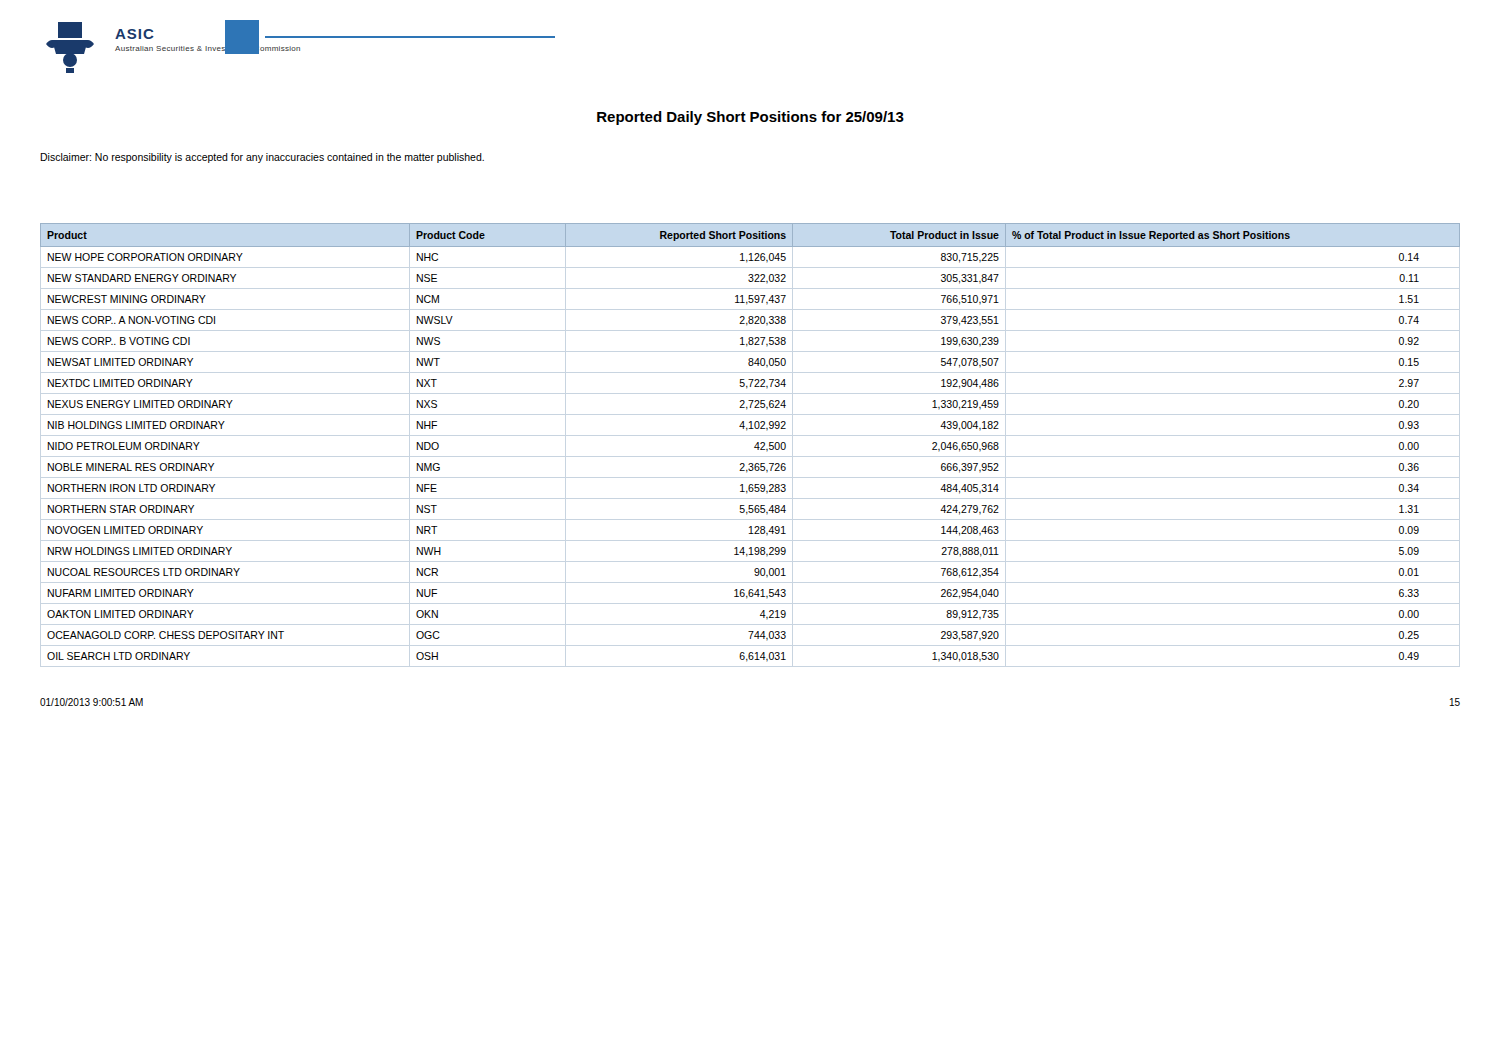ASIC
Australian Securities & Investments Commission
Reported Daily Short Positions for 25/09/13
Disclaimer: No responsibility is accepted for any inaccuracies contained in the matter published.
| Product | Product Code | Reported Short Positions | Total Product in Issue | % of Total Product in Issue Reported as Short Positions |
| --- | --- | --- | --- | --- |
| NEW HOPE CORPORATION ORDINARY | NHC | 1,126,045 | 830,715,225 | 0.14 |
| NEW STANDARD ENERGY ORDINARY | NSE | 322,032 | 305,331,847 | 0.11 |
| NEWCREST MINING ORDINARY | NCM | 11,597,437 | 766,510,971 | 1.51 |
| NEWS CORP.. A NON-VOTING CDI | NWSLV | 2,820,338 | 379,423,551 | 0.74 |
| NEWS CORP.. B VOTING CDI | NWS | 1,827,538 | 199,630,239 | 0.92 |
| NEWSAT LIMITED ORDINARY | NWT | 840,050 | 547,078,507 | 0.15 |
| NEXTDC LIMITED ORDINARY | NXT | 5,722,734 | 192,904,486 | 2.97 |
| NEXUS ENERGY LIMITED ORDINARY | NXS | 2,725,624 | 1,330,219,459 | 0.20 |
| NIB HOLDINGS LIMITED ORDINARY | NHF | 4,102,992 | 439,004,182 | 0.93 |
| NIDO PETROLEUM ORDINARY | NDO | 42,500 | 2,046,650,968 | 0.00 |
| NOBLE MINERAL RES ORDINARY | NMG | 2,365,726 | 666,397,952 | 0.36 |
| NORTHERN IRON LTD ORDINARY | NFE | 1,659,283 | 484,405,314 | 0.34 |
| NORTHERN STAR ORDINARY | NST | 5,565,484 | 424,279,762 | 1.31 |
| NOVOGEN LIMITED ORDINARY | NRT | 128,491 | 144,208,463 | 0.09 |
| NRW HOLDINGS LIMITED ORDINARY | NWH | 14,198,299 | 278,888,011 | 5.09 |
| NUCOAL RESOURCES LTD ORDINARY | NCR | 90,001 | 768,612,354 | 0.01 |
| NUFARM LIMITED ORDINARY | NUF | 16,641,543 | 262,954,040 | 6.33 |
| OAKTON LIMITED ORDINARY | OKN | 4,219 | 89,912,735 | 0.00 |
| OCEANAGOLD CORP. CHESS DEPOSITARY INT | OGC | 744,033 | 293,587,920 | 0.25 |
| OIL SEARCH LTD ORDINARY | OSH | 6,614,031 | 1,340,018,530 | 0.49 |
01/10/2013 9:00:51 AM 15